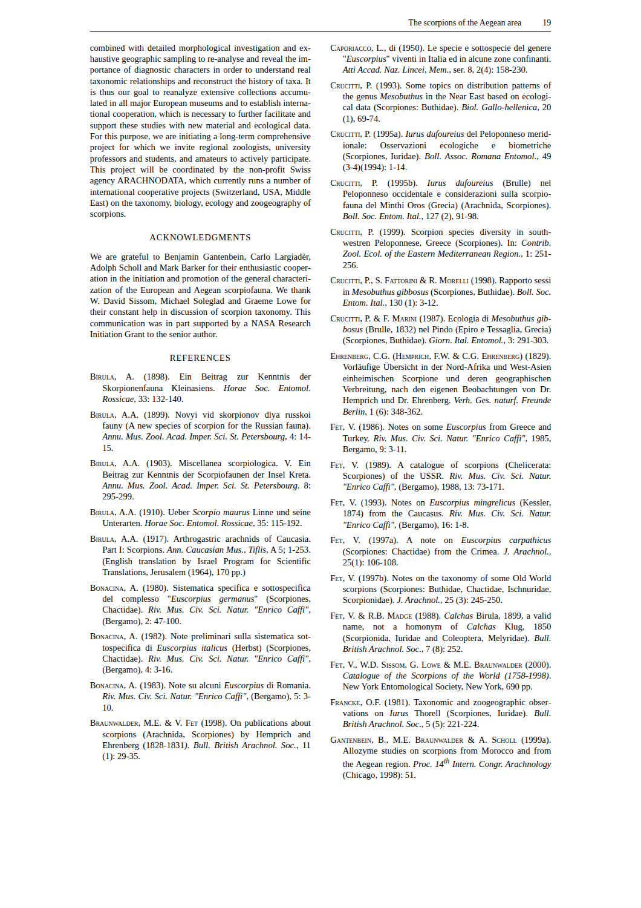The scorpions of the Aegean area 19
combined with detailed morphological investigation and exhaustive geographic sampling to re-analyse and reveal the importance of diagnostic characters in order to understand real taxonomic relationships and reconstruct the history of taxa. It is thus our goal to reanalyze extensive collections accumulated in all major European museums and to establish international cooperation, which is necessary to further facilitate and support these studies with new material and ecological data. For this purpose, we are initiating a long-term comprehensive project for which we invite regional zoologists, university professors and students, and amateurs to actively participate. This project will be coordinated by the non-profit Swiss agency ARACHNODATA, which currently runs a number of international cooperative projects (Switzerland, USA, Middle East) on the taxonomy, biology, ecology and zoogeography of scorpions.
Acknowledgments
We are grateful to Benjamin Gantenbein, Carlo Largiadèr, Adolph Scholl and Mark Barker for their enthusiastic cooperation in the initiation and promotion of the general characterization of the European and Aegean scorpiofauna. We thank W. David Sissom, Michael Soleglad and Graeme Lowe for their constant help in discussion of scorpion taxonomy. This communication was in part supported by a NASA Research Initiation Grant to the senior author.
References
Birula, A. (1898). Ein Beitrag zur Kenntnis der Skorpionenfauna Kleinasiens. Horae Soc. Entomol. Rossicae, 33: 132-140.
Birula, A.A. (1899). Novyi vid skorpionov dlya russkoi fauny (A new species of scorpion for the Russian fauna). Annu. Mus. Zool. Acad. Imper. Sci. St. Petersbourg, 4: 14-15.
Birula, A.A. (1903). Miscellanea scorpiologica. V. Ein Beitrag zur Kenntnis der Scorpiofaunen der Insel Kreta. Annu. Mus. Zool. Acad. Imper. Sci. St. Petersbourg. 8: 295-299.
Birula, A.A. (1910). Ueber Scorpio maurus Linne und seine Unterarten. Horae Soc. Entomol. Rossicae, 35: 115-192.
Birula, A.A. (1917). Arthrogastric arachnids of Caucasia. Part I: Scorpions. Ann. Caucasian Mus., Tiflis, A 5; 1-253. (English translation by Israel Program for Scientific Translations, Jerusalem (1964), 170 pp.)
Bonacina, A. (1980). Sistematica specifica e sottospecifica del complesso "Euscorpius germanus" (Scorpiones, Chactidae). Riv. Mus. Civ. Sci. Natur. "Enrico Caffi", (Bergamo), 2: 47-100.
Bonacina, A. (1982). Note preliminari sulla sistematica sottospecifica di Euscorpius italicus (Herbst) (Scorpiones, Chactidae). Riv. Mus. Civ. Sci. Natur. "Enrico Caffi", (Bergamo), 4: 3-16.
Bonacina, A. (1983). Note su alcuni Euscorpius di Romania. Riv. Mus. Civ. Sci. Natur. "Enrico Caffi", (Bergamo), 5: 3-10.
Braunwalder, M.E. & V. Fet (1998). On publications about scorpions (Arachnida, Scorpiones) by Hemprich and Ehrenberg (1828-1831). Bull. British Arachnol. Soc., 11 (1): 29-35.
Caporiacco, L., di (1950). Le specie e sottospecie del genere "Euscorpius" viventi in Italia ed in alcune zone confinanti. Atti Accad. Naz. Lincei, Mem., ser. 8, 2(4): 158-230.
Crucitti, P. (1993). Some topics on distribution patterns of the genus Mesobuthus in the Near East based on ecological data (Scorpiones: Buthidae). Biol. Gallo-hellenica, 20 (1), 69-74.
Crucitti, P. (1995a). Iurus dufoureius del Peloponneso meridionale: Osservazioni ecologiche e biometriche (Scorpiones, Iuridae). Boll. Assoc. Romana Entomol., 49 (3-4)(1994): 1-14.
Crucitti, P. (1995b). Iurus dufoureius (Brulle) nel Peloponneso occidentale e considerazioni sulla scorpiofauna del Minthi Oros (Grecia) (Arachnida, Scorpiones). Boll. Soc. Entom. Ital., 127 (2), 91-98.
Crucitti, P. (1999). Scorpion species diversity in southwestren Peloponnese, Greece (Scorpiones). In: Contrib. Zool. Ecol. of the Eastern Mediterranean Region., 1: 251-256.
Crucitti, P., S. Fattorini & R. Morelli (1998). Rapporto sessi in Mesobuthus gibbosus (Scorpiones, Buthidae). Boll. Soc. Entom. Ital., 130 (1): 3-12.
Crucitti, P. & F. Marini (1987). Ecologia di Mesobuthus gibbosus (Brulle, 1832) nel Pindo (Epiro e Tessaglia, Grecia) (Scorpiones, Buthidae). Giorn. Ital. Entomol., 3: 291-303.
Ehrenberg, C.G. (Hemprich, F.W. & C.G. Ehrenberg) (1829). Vorläufige Übersicht in der Nord-Afrika und West-Asien einheimischen Scorpione und deren geographischen Verbreitung, nach den eigenen Beobachtungen von Dr. Hemprich und Dr. Ehrenberg. Verh. Ges. naturf. Freunde Berlin, 1 (6): 348-362.
Fet, V. (1986). Notes on some Euscorpius from Greece and Turkey. Riv. Mus. Civ. Sci. Natur. "Enrico Caffi", 1985, Bergamo, 9: 3-11.
Fet, V. (1989). A catalogue of scorpions (Chelicerata: Scorpiones) of the USSR. Riv. Mus. Civ. Sci. Natur. "Enrico Caffi", (Bergamo), 1988, 13: 73-171.
Fet, V. (1993). Notes on Euscorpius mingrelicus (Kessler, 1874) from the Caucasus. Riv. Mus. Civ. Sci. Natur. "Enrico Caffi", (Bergamo), 16: 1-8.
Fet, V. (1997a). A note on Euscorpius carpathicus (Scorpiones: Chactidae) from the Crimea. J. Arachnol., 25(1): 106-108.
Fet, V. (1997b). Notes on the taxonomy of some Old World scorpions (Scorpiones: Buthidae, Chactidae, Ischnuridae, Scorpionidae). J. Arachnol., 25 (3): 245-250.
Fet, V. & R.B. Madge (1988). Calchas Birula, 1899, a valid name, not a homonym of Calchas Klug, 1850 (Scorpionida, Iuridae and Coleoptera, Melyridae). Bull. British Arachnol. Soc., 7 (8): 252.
Fet, V., W.D. Sissom, G. Lowe & M.E. Braunwalder (2000). Catalogue of the Scorpions of the World (1758-1998). New York Entomological Society, New York, 690 pp.
Francke, O.F. (1981). Taxonomic and zoogeographic observations on Iurus Thorell (Scorpiones, Iuridae). Bull. British Arachnol. Soc., 5 (5): 221-224.
Gantenbein, B., M.E. Braunwalder & A. Scholl (1999a). Allozyme studies on scorpions from Morocco and from the Aegean region. Proc. 14th Intern. Congr. Arachnology (Chicago, 1998): 51.